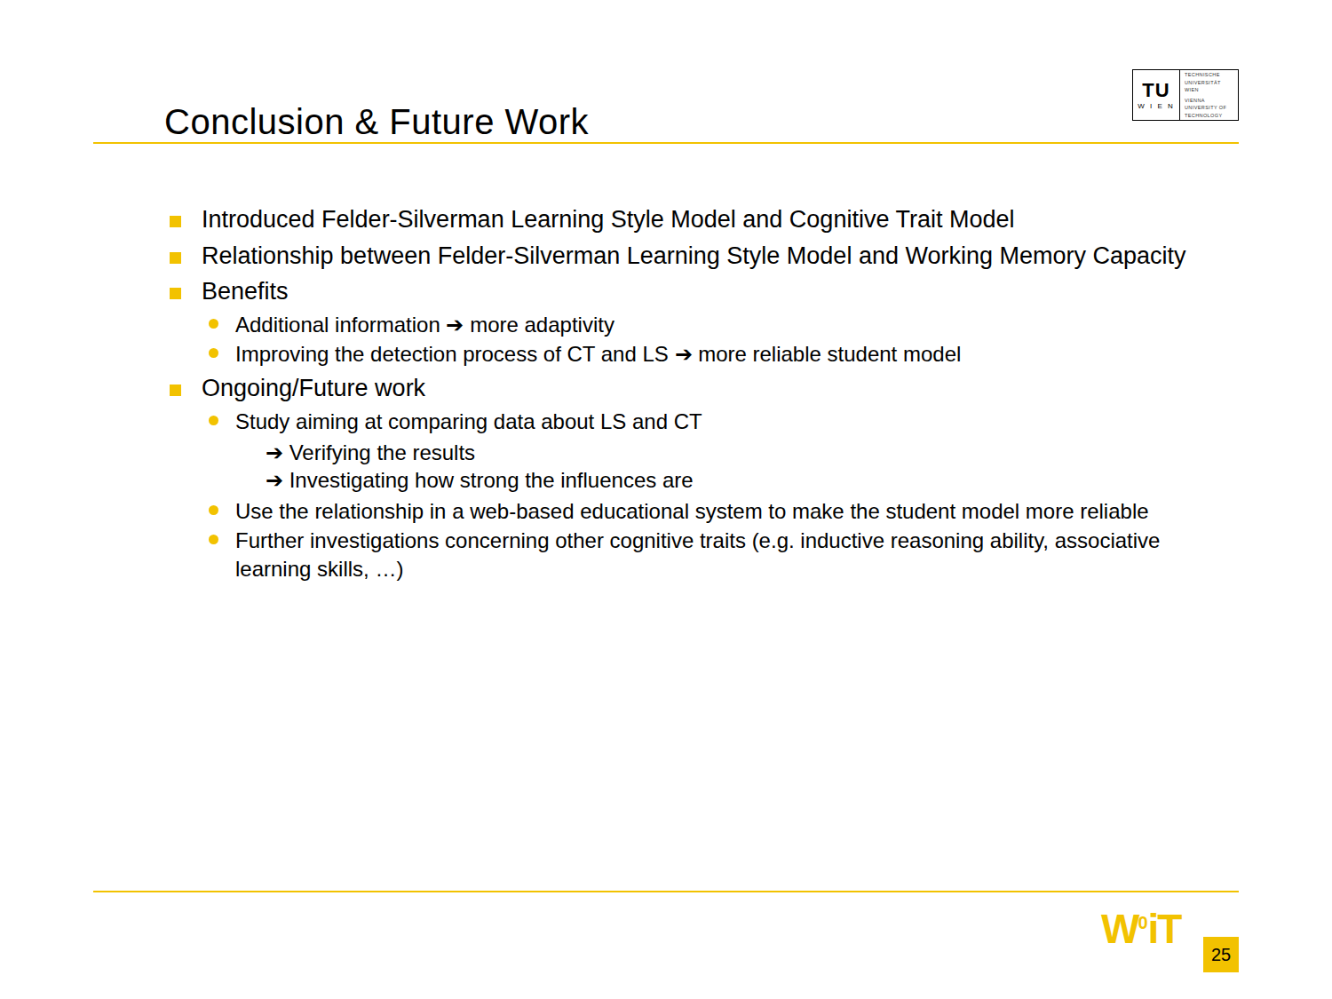Conclusion & Future Work
TU
W I E N
TECHNISCHE
UNIVERSITÄT
WIEN
VIENNA
UNIVERSITY OF
TECHNOLOGY
Introduced Felder-Silverman Learning Style Model and Cognitive Trait Model
Relationship between Felder-Silverman Learning Style Model and Working Memory Capacity
Benefits
Additional information ➔ more adaptivity
Improving the detection process of CT and LS ➔ more reliable student model
Ongoing/Future work
Study aiming at comparing data about LS and CT
➔ Verifying the results
➔ Investigating how strong the influences are
Use the relationship in a web-based educational system to make the student model more reliable
Further investigations concerning other cognitive traits (e.g. inductive reasoning ability, associative learning skills, …)
W0iT
25